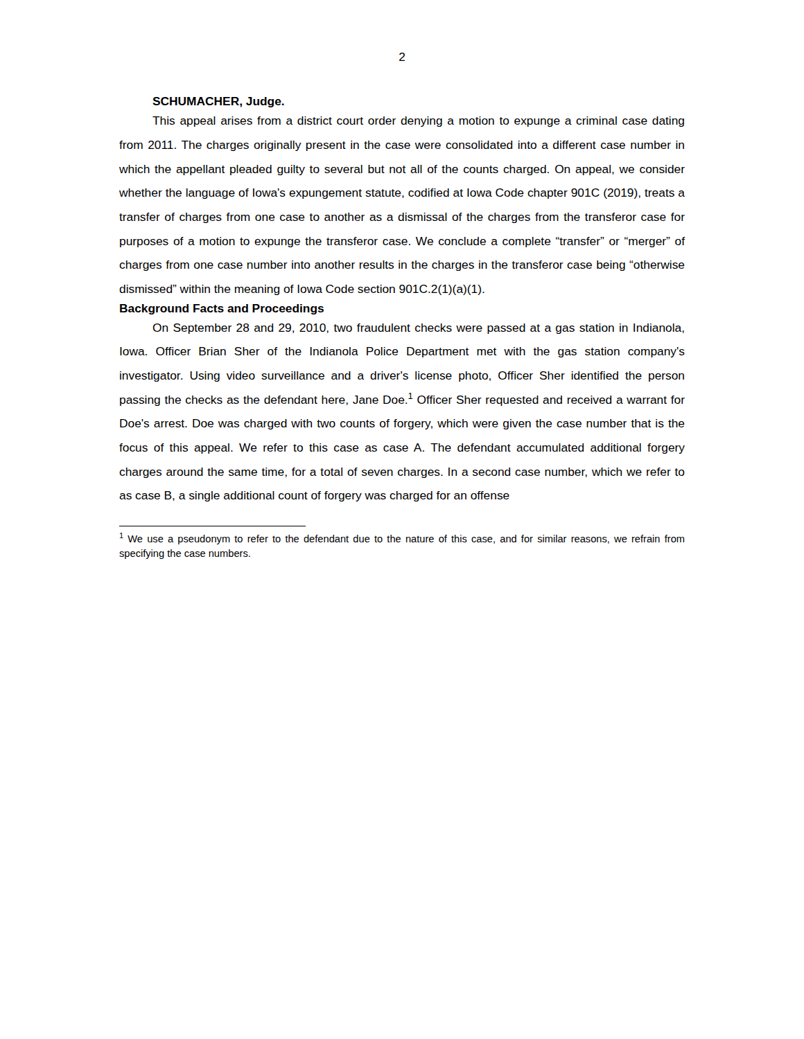2
SCHUMACHER, Judge.
This appeal arises from a district court order denying a motion to expunge a criminal case dating from 2011. The charges originally present in the case were consolidated into a different case number in which the appellant pleaded guilty to several but not all of the counts charged. On appeal, we consider whether the language of Iowa's expungement statute, codified at Iowa Code chapter 901C (2019), treats a transfer of charges from one case to another as a dismissal of the charges from the transferor case for purposes of a motion to expunge the transferor case. We conclude a complete “transfer” or “merger” of charges from one case number into another results in the charges in the transferor case being “otherwise dismissed” within the meaning of Iowa Code section 901C.2(1)(a)(1).
Background Facts and Proceedings
On September 28 and 29, 2010, two fraudulent checks were passed at a gas station in Indianola, Iowa. Officer Brian Sher of the Indianola Police Department met with the gas station company's investigator. Using video surveillance and a driver's license photo, Officer Sher identified the person passing the checks as the defendant here, Jane Doe.1 Officer Sher requested and received a warrant for Doe's arrest. Doe was charged with two counts of forgery, which were given the case number that is the focus of this appeal. We refer to this case as case A. The defendant accumulated additional forgery charges around the same time, for a total of seven charges. In a second case number, which we refer to as case B, a single additional count of forgery was charged for an offense
1 We use a pseudonym to refer to the defendant due to the nature of this case, and for similar reasons, we refrain from specifying the case numbers.